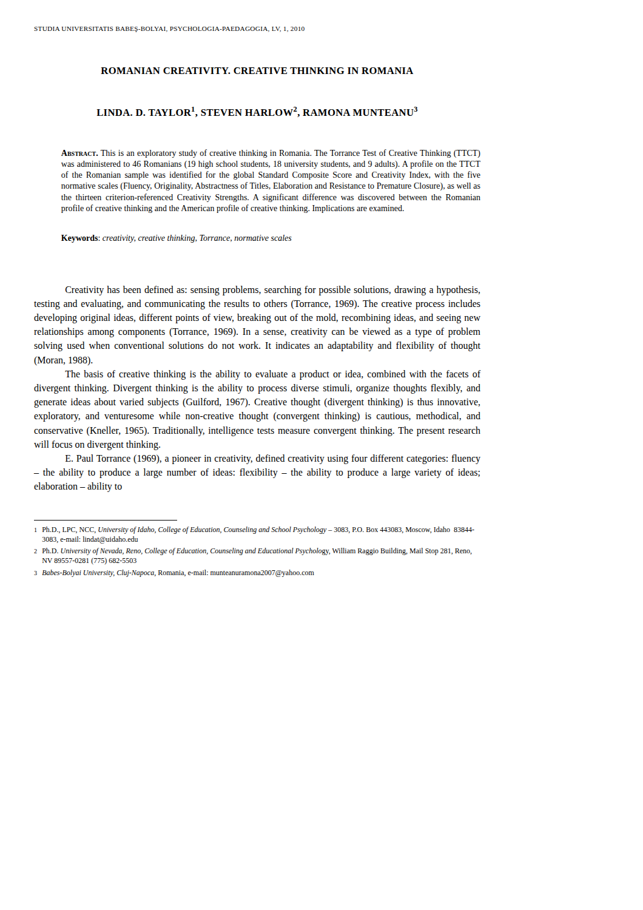STUDIA UNIVERSITATIS BABEŞ-BOLYAI, PSYCHOLOGIA-PAEDAGOGIA, LV, 1, 2010
ROMANIAN CREATIVITY. CREATIVE THINKING IN ROMANIA
LINDA. D. TAYLOR1, STEVEN HARLOW2, RAMONA MUNTEANU3
Abstract. This is an exploratory study of creative thinking in Romania. The Torrance Test of Creative Thinking (TTCT) was administered to 46 Romanians (19 high school students, 18 university students, and 9 adults). A profile on the TTCT of the Romanian sample was identified for the global Standard Composite Score and Creativity Index, with the five normative scales (Fluency, Originality, Abstractness of Titles, Elaboration and Resistance to Premature Closure), as well as the thirteen criterion-referenced Creativity Strengths. A significant difference was discovered between the Romanian profile of creative thinking and the American profile of creative thinking. Implications are examined.
Keywords: creativity, creative thinking, Torrance, normative scales
Creativity has been defined as: sensing problems, searching for possible solutions, drawing a hypothesis, testing and evaluating, and communicating the results to others (Torrance, 1969). The creative process includes developing original ideas, different points of view, breaking out of the mold, recombining ideas, and seeing new relationships among components (Torrance, 1969). In a sense, creativity can be viewed as a type of problem solving used when conventional solutions do not work. It indicates an adaptability and flexibility of thought (Moran, 1988).
The basis of creative thinking is the ability to evaluate a product or idea, combined with the facets of divergent thinking. Divergent thinking is the ability to process diverse stimuli, organize thoughts flexibly, and generate ideas about varied subjects (Guilford, 1967). Creative thought (divergent thinking) is thus innovative, exploratory, and venturesome while non-creative thought (convergent thinking) is cautious, methodical, and conservative (Kneller, 1965). Traditionally, intelligence tests measure convergent thinking. The present research will focus on divergent thinking.
E. Paul Torrance (1969), a pioneer in creativity, defined creativity using four different categories: fluency – the ability to produce a large number of ideas: flexibility – the ability to produce a large variety of ideas; elaboration – ability to
1 Ph.D., LPC, NCC, University of Idaho, College of Education, Counseling and School Psychology – 3083, P.O. Box 443083, Moscow, Idaho 83844-3083, e-mail: lindat@uidaho.edu
2 Ph.D. University of Nevada, Reno, College of Education, Counseling and Educational Psychology, William Raggio Building, Mail Stop 281, Reno, NV 89557-0281 (775) 682-5503
3 Babes-Bolyai University, Cluj-Napoca, Romania, e-mail: munteanuramona2007@yahoo.com